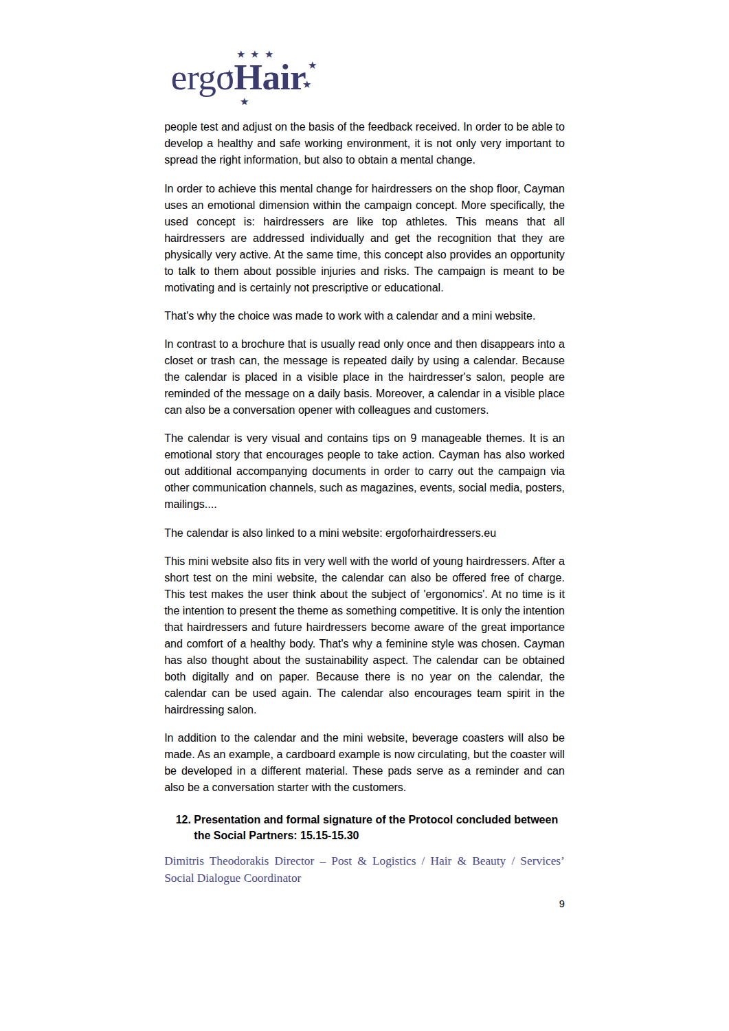★ ★ ★ ★ ★ ★ ★ ergo Hair
people test and adjust on the basis of the feedback received. In order to be able to develop a healthy and safe working environment, it is not only very important to spread the right information, but also to obtain a mental change.
In order to achieve this mental change for hairdressers on the shop floor, Cayman uses an emotional dimension within the campaign concept. More specifically, the used concept is: hairdressers are like top athletes. This means that all hairdressers are addressed individually and get the recognition that they are physically very active. At the same time, this concept also provides an opportunity to talk to them about possible injuries and risks. The campaign is meant to be motivating and is certainly not prescriptive or educational.
That's why the choice was made to work with a calendar and a mini website.
In contrast to a brochure that is usually read only once and then disappears into a closet or trash can, the message is repeated daily by using a calendar. Because the calendar is placed in a visible place in the hairdresser's salon, people are reminded of the message on a daily basis. Moreover, a calendar in a visible place can also be a conversation opener with colleagues and customers.
The calendar is very visual and contains tips on 9 manageable themes. It is an emotional story that encourages people to take action. Cayman has also worked out additional accompanying documents in order to carry out the campaign via other communication channels, such as magazines, events, social media, posters, mailings....
The calendar is also linked to a mini website: ergoforhairdressers.eu
This mini website also fits in very well with the world of young hairdressers. After a short test on the mini website, the calendar can also be offered free of charge. This test makes the user think about the subject of 'ergonomics'. At no time is it the intention to present the theme as something competitive. It is only the intention that hairdressers and future hairdressers become aware of the great importance and comfort of a healthy body. That's why a feminine style was chosen. Cayman has also thought about the sustainability aspect. The calendar can be obtained both digitally and on paper. Because there is no year on the calendar, the calendar can be used again. The calendar also encourages team spirit in the hairdressing salon.
In addition to the calendar and the mini website, beverage coasters will also be made. As an example, a cardboard example is now circulating, but the coaster will be developed in a different material. These pads serve as a reminder and can also be a conversation starter with the customers.
Presentation and formal signature of the Protocol concluded between the Social Partners: 15.15-15.30
Dimitris Theodorakis Director – Post & Logistics / Hair & Beauty / Services’ Social Dialogue Coordinator
9